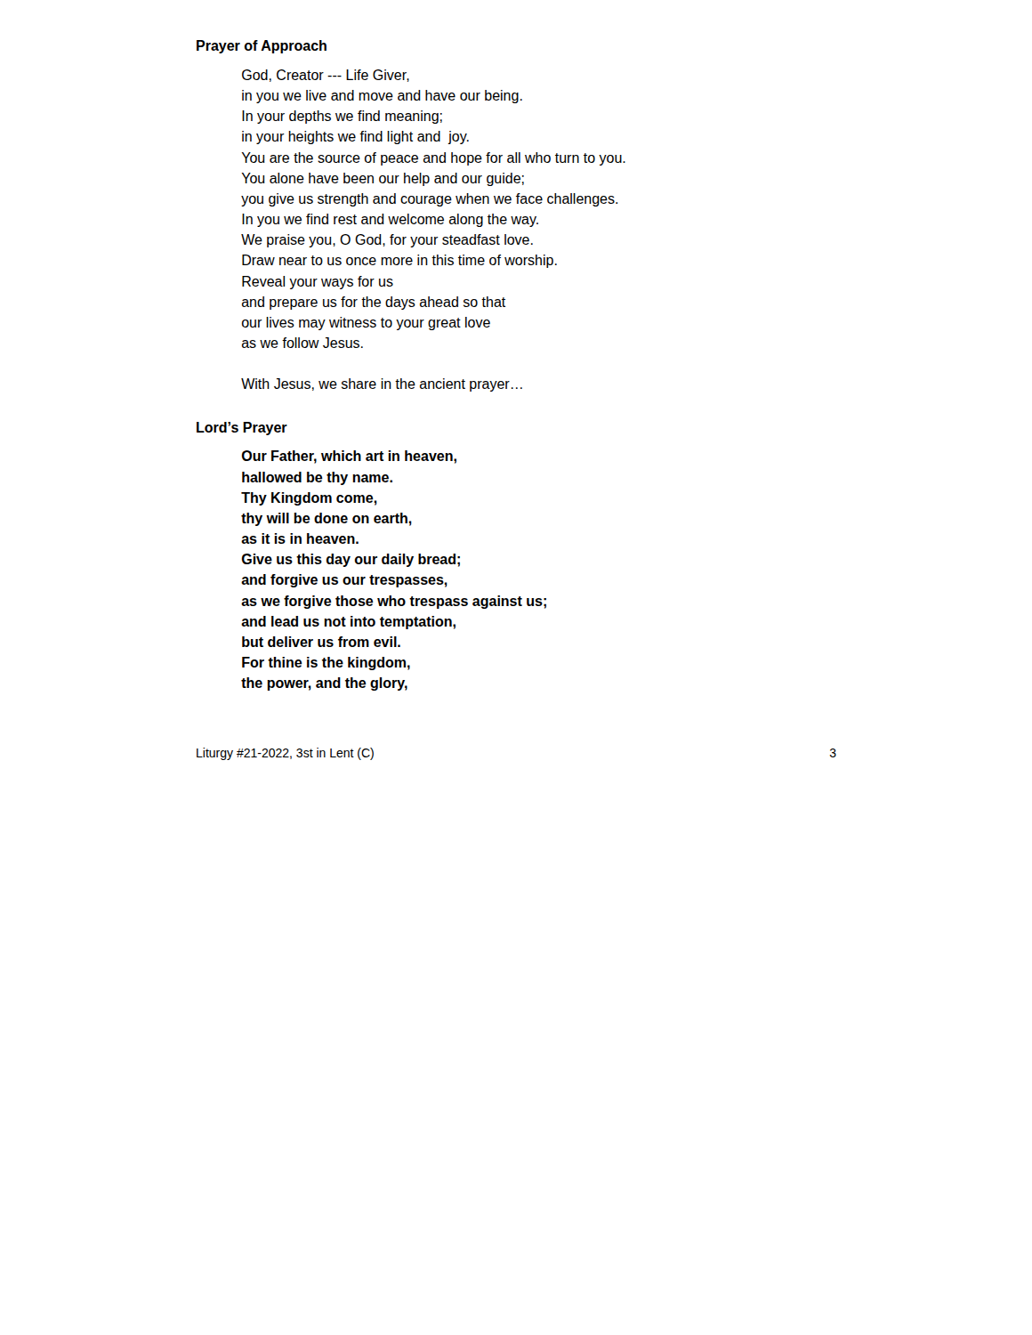Prayer of Approach
God, Creator --- Life Giver,
in you we live and move and have our being.
In your depths we find meaning;
in your heights we find light and joy.
You are the source of peace and hope for all who turn to you.
You alone have been our help and our guide;
you give us strength and courage when we face challenges.
In you we find rest and welcome along the way.
We praise you, O God, for your steadfast love.
Draw near to us once more in this time of worship.
Reveal your ways for us
and prepare us for the days ahead so that
our lives may witness to your great love
as we follow Jesus.
With Jesus, we share in the ancient prayer…
Lord’s Prayer
Our Father, which art in heaven,
hallowed be thy name.
Thy Kingdom come,
thy will be done on earth,
as it is in heaven.
Give us this day our daily bread;
and forgive us our trespasses,
as we forgive those who trespass against us;
and lead us not into temptation,
but deliver us from evil.
For thine is the kingdom,
the power, and the glory,
Liturgy #21-2022, 3st in Lent (C) 3